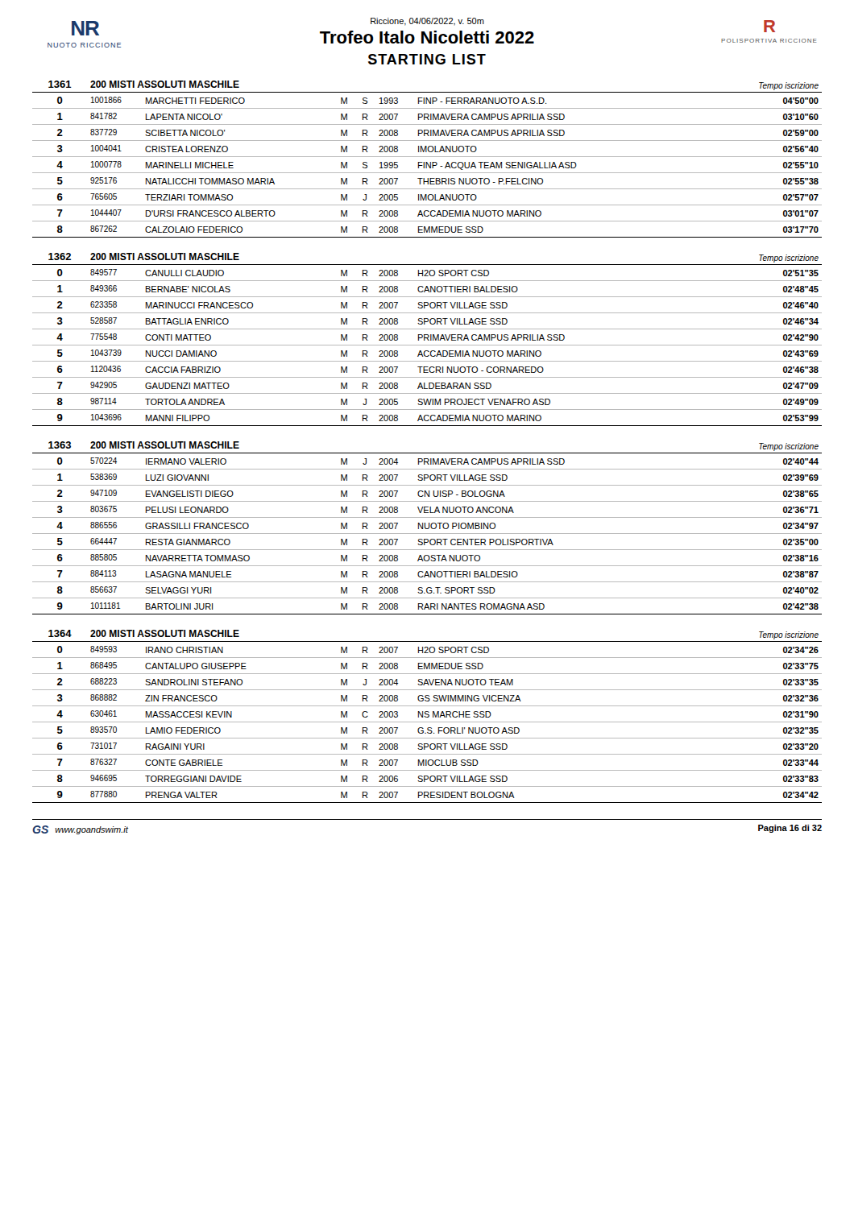NR
NUOTO RICCIONE
Riccione, 04/06/2022, v. 50m
Trofeo Italo Nicoletti 2022
STARTING LIST
R
POLISPORTIVA RICCIONE
| 1361 | 200 MISTI ASSOLUTI MASCHILE | Tempo iscrizione |
| 0 | 1001866 | MARCHETTI FEDERICO | M | S | 1993 | FINP - FERRARANUOTO A.S.D. | 04'50"00 |
| 1 | 841782 | LAPENTA NICOLO' | M | R | 2007 | PRIMAVERA CAMPUS APRILIA SSD | 03'10"60 |
| 2 | 837729 | SCIBETTA NICOLO' | M | R | 2008 | PRIMAVERA CAMPUS APRILIA SSD | 02'59"00 |
| 3 | 1004041 | CRISTEA LORENZO | M | R | 2008 | IMOLANUOTO | 02'56"40 |
| 4 | 1000778 | MARINELLI MICHELE | M | S | 1995 | FINP - ACQUA TEAM SENIGALLIA ASD | 02'55"10 |
| 5 | 925176 | NATALICCHI TOMMASO MARIA | M | R | 2007 | THEBRIS NUOTO - P.FELCINO | 02'55"38 |
| 6 | 765605 | TERZIARI TOMMASO | M | J | 2005 | IMOLANUOTO | 02'57"07 |
| 7 | 1044407 | D'URSI FRANCESCO ALBERTO | M | R | 2008 | ACCADEMIA NUOTO MARINO | 03'01"07 |
| 8 | 867262 | CALZOLAIO FEDERICO | M | R | 2008 | EMMEDUE SSD | 03'17"70 |
| 1362 | 200 MISTI ASSOLUTI MASCHILE | Tempo iscrizione |
| 0 | 849577 | CANULLI CLAUDIO | M | R | 2008 | H2O SPORT CSD | 02'51"35 |
| 1 | 849366 | BERNABE' NICOLAS | M | R | 2008 | CANOTTIERI BALDESIO | 02'48"45 |
| 2 | 623358 | MARINUCCI FRANCESCO | M | R | 2007 | SPORT VILLAGE SSD | 02'46"40 |
| 3 | 528587 | BATTAGLIA ENRICO | M | R | 2008 | SPORT VILLAGE SSD | 02'46"34 |
| 4 | 775548 | CONTI MATTEO | M | R | 2008 | PRIMAVERA CAMPUS APRILIA SSD | 02'42"90 |
| 5 | 1043739 | NUCCI DAMIANO | M | R | 2008 | ACCADEMIA NUOTO MARINO | 02'43"69 |
| 6 | 1120436 | CACCIA FABRIZIO | M | R | 2007 | TECRI NUOTO - CORNAREDO | 02'46"38 |
| 7 | 942905 | GAUDENZI MATTEO | M | R | 2008 | ALDEBARAN SSD | 02'47"09 |
| 8 | 987114 | TORTOLA ANDREA | M | J | 2005 | SWIM PROJECT VENAFRO ASD | 02'49"09 |
| 9 | 1043696 | MANNI FILIPPO | M | R | 2008 | ACCADEMIA NUOTO MARINO | 02'53"99 |
| 1363 | 200 MISTI ASSOLUTI MASCHILE | Tempo iscrizione |
| 0 | 570224 | IERMANO VALERIO | M | J | 2004 | PRIMAVERA CAMPUS APRILIA SSD | 02'40"44 |
| 1 | 538369 | LUZI GIOVANNI | M | R | 2007 | SPORT VILLAGE SSD | 02'39"69 |
| 2 | 947109 | EVANGELISTI DIEGO | M | R | 2007 | CN UISP - BOLOGNA | 02'38"65 |
| 3 | 803675 | PELUSI LEONARDO | M | R | 2008 | VELA NUOTO ANCONA | 02'36"71 |
| 4 | 886556 | GRASSILLI FRANCESCO | M | R | 2007 | NUOTO PIOMBINO | 02'34"97 |
| 5 | 664447 | RESTA GIANMARCO | M | R | 2007 | SPORT CENTER POLISPORTIVA | 02'35"00 |
| 6 | 885805 | NAVARRETTA TOMMASO | M | R | 2008 | AOSTA NUOTO | 02'38"16 |
| 7 | 884113 | LASAGNA MANUELE | M | R | 2008 | CANOTTIERI BALDESIO | 02'38"87 |
| 8 | 856637 | SELVAGGI YURI | M | R | 2008 | S.G.T. SPORT SSD | 02'40"02 |
| 9 | 1011181 | BARTOLINI JURI | M | R | 2008 | RARI NANTES ROMAGNA ASD | 02'42"38 |
| 1364 | 200 MISTI ASSOLUTI MASCHILE | Tempo iscrizione |
| 0 | 849593 | IRANO CHRISTIAN | M | R | 2007 | H2O SPORT CSD | 02'34"26 |
| 1 | 868495 | CANTALUPO GIUSEPPE | M | R | 2008 | EMMEDUE SSD | 02'33"75 |
| 2 | 688223 | SANDROLINI STEFANO | M | J | 2004 | SAVENA NUOTO TEAM | 02'33"35 |
| 3 | 868882 | ZIN FRANCESCO | M | R | 2008 | GS SWIMMING VICENZA | 02'32"36 |
| 4 | 630461 | MASSACCESI KEVIN | M | C | 2003 | NS MARCHE SSD | 02'31"90 |
| 5 | 893570 | LAMIO FEDERICO | M | R | 2007 | G.S. FORLI' NUOTO ASD | 02'32"35 |
| 6 | 731017 | RAGAINI YURI | M | R | 2008 | SPORT VILLAGE SSD | 02'33"20 |
| 7 | 876327 | CONTE GABRIELE | M | R | 2007 | MIOCLUB SSD | 02'33"44 |
| 8 | 946695 | TORREGGIANI DAVIDE | M | R | 2006 | SPORT VILLAGE SSD | 02'33"83 |
| 9 | 877880 | PRENGA VALTER | M | R | 2007 | PRESIDENT BOLOGNA | 02'34"42 |
GS www.goandswim.it
Pagina 16 di 32